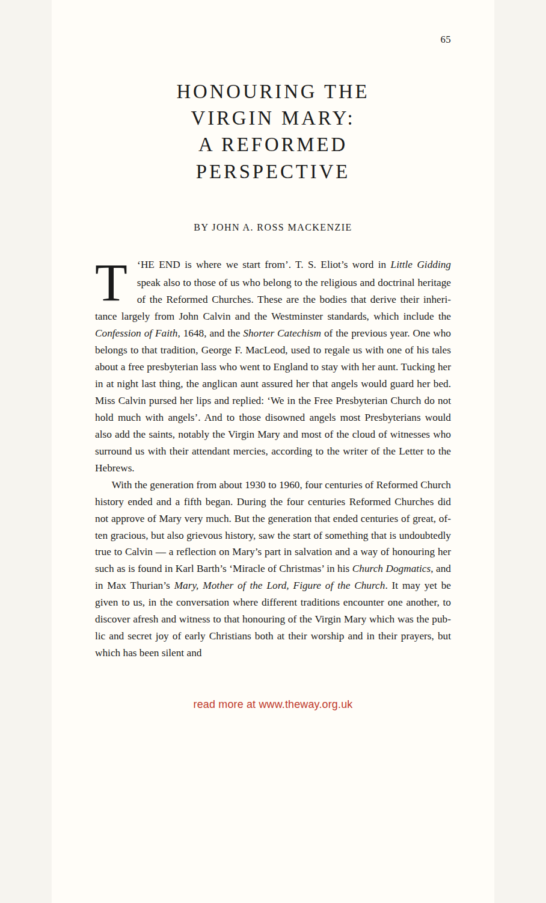65
Honouring the
Virgin Mary:
A Reformed
Perspective
By John A. Ross Mackenzie
‘THE END is where we start from’. T. S. Eliot’s word in Little Gidding speak also to those of us who belong to the religious and doctrinal heritage of the Reformed Churches. These are the bodies that derive their inheritance largely from John Calvin and the Westminster standards, which include the Confession of Faith, 1648, and the Shorter Catechism of the previous year. One who belongs to that tradition, George F. MacLeod, used to regale us with one of his tales about a free presbyterian lass who went to England to stay with her aunt. Tucking her in at night last thing, the anglican aunt assured her that angels would guard her bed. Miss Calvin pursed her lips and replied: ‘We in the Free Presbyterian Church do not hold much with angels’. And to those disowned angels most Presbyterians would also add the saints, notably the Virgin Mary and most of the cloud of witnesses who surround us with their attendant mercies, according to the writer of the Letter to the Hebrews.
With the generation from about 1930 to 1960, four centuries of Reformed Church history ended and a fifth began. During the four centuries Reformed Churches did not approve of Mary very much. But the generation that ended centuries of great, often gracious, but also grievous history, saw the start of something that is undoubtedly true to Calvin — a reflection on Mary’s part in salvation and a way of honouring her such as is found in Karl Barth’s ‘Miracle of Christmas’ in his Church Dogmatics, and in Max Thurian’s Mary, Mother of the Lord, Figure of the Church. It may yet be given to us, in the conversation where different traditions encounter one another, to discover afresh and witness to that honouring of the Virgin Mary which was the public and secret joy of early Christians both at their worship and in their prayers, but which has been silent and
read more at www.theway.org.uk